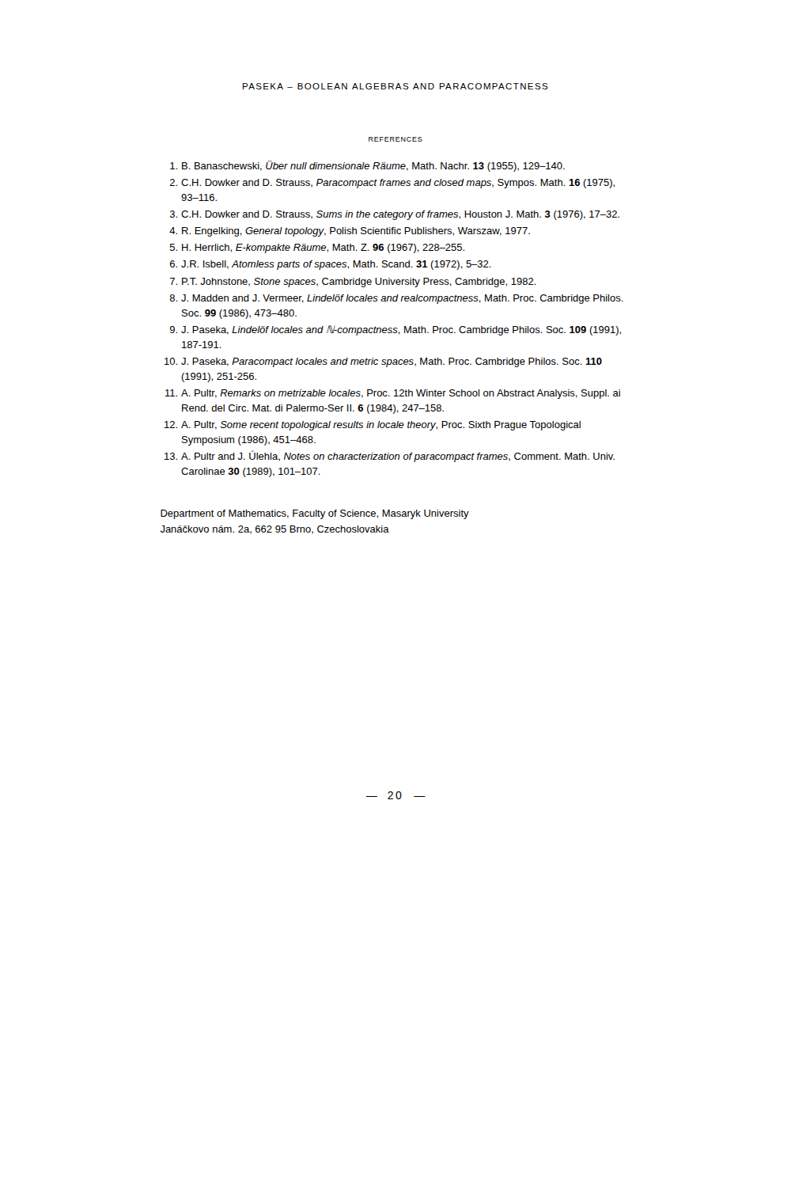PASEKA – BOOLEAN ALGEBRAS AND PARACOMPACTNESS
References
1. B. Banaschewski, Über null dimensionale Räume, Math. Nachr. 13 (1955), 129–140.
2. C.H. Dowker and D. Strauss, Paracompact frames and closed maps, Sympos. Math. 16 (1975), 93–116.
3. C.H. Dowker and D. Strauss, Sums in the category of frames, Houston J. Math. 3 (1976), 17–32.
4. R. Engelking, General topology, Polish Scientific Publishers, Warszaw, 1977.
5. H. Herrlich, E-kompakte Räume, Math. Z. 96 (1967), 228–255.
6. J.R. Isbell, Atomless parts of spaces, Math. Scand. 31 (1972), 5–32.
7. P.T. Johnstone, Stone spaces, Cambridge University Press, Cambridge, 1982.
8. J. Madden and J. Vermeer, Lindelöf locales and realcompactness, Math. Proc. Cambridge Philos. Soc. 99 (1986), 473–480.
9. J. Paseka, Lindelöf locales and ℕ-compactness, Math. Proc. Cambridge Philos. Soc. 109 (1991), 187-191.
10. J. Paseka, Paracompact locales and metric spaces, Math. Proc. Cambridge Philos. Soc. 110 (1991), 251-256.
11. A. Pultr, Remarks on metrizable locales, Proc. 12th Winter School on Abstract Analysis, Suppl. ai Rend. del Circ. Mat. di Palermo-Ser II. 6 (1984), 247–158.
12. A. Pultr, Some recent topological results in locale theory, Proc. Sixth Prague Topological Symposium (1986), 451–468.
13. A. Pultr and J. Úlehla, Notes on characterization of paracompact frames, Comment. Math. Univ. Carolinae 30 (1989), 101–107.
Department of Mathematics, Faculty of Science, Masaryk University
Janáčkovo nám. 2a, 662 95 Brno, Czechoslovakia
— 20 —